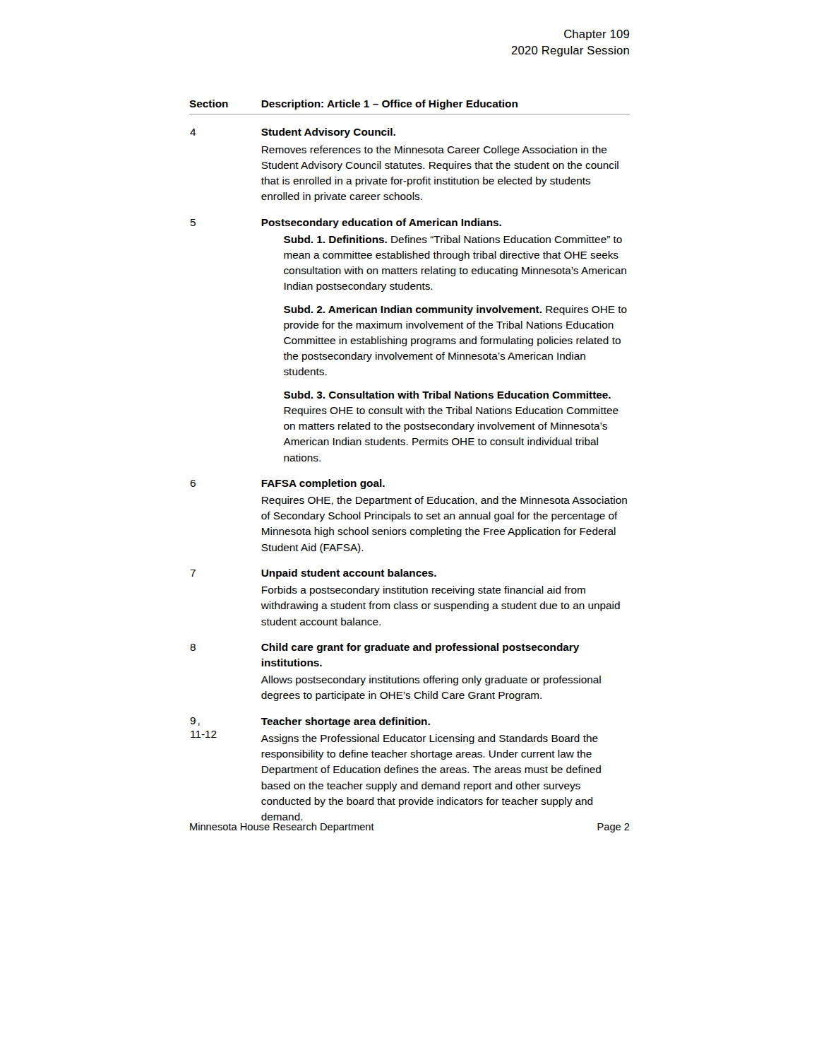Chapter 109
2020 Regular Session
| Section | Description: Article 1 – Office of Higher Education |
| --- | --- |
| 4 | Student Advisory Council. Removes references to the Minnesota Career College Association in the Student Advisory Council statutes. Requires that the student on the council that is enrolled in a private for-profit institution be elected by students enrolled in private career schools. |
| 5 | Postsecondary education of American Indians. Subd. 1. Definitions. Defines “Tribal Nations Education Committee” to mean a committee established through tribal directive that OHE seeks consultation with on matters relating to educating Minnesota’s American Indian postsecondary students. Subd. 2. American Indian community involvement. Requires OHE to provide for the maximum involvement of the Tribal Nations Education Committee in establishing programs and formulating policies related to the postsecondary involvement of Minnesota’s American Indian students. Subd. 3. Consultation with Tribal Nations Education Committee. Requires OHE to consult with the Tribal Nations Education Committee on matters related to the postsecondary involvement of Minnesota’s American Indian students. Permits OHE to consult individual tribal nations. |
| 6 | FAFSA completion goal. Requires OHE, the Department of Education, and the Minnesota Association of Secondary School Principals to set an annual goal for the percentage of Minnesota high school seniors completing the Free Application for Federal Student Aid (FAFSA). |
| 7 | Unpaid student account balances. Forbids a postsecondary institution receiving state financial aid from withdrawing a student from class or suspending a student due to an unpaid student account balance. |
| 8 | Child care grant for graduate and professional postsecondary institutions. Allows postsecondary institutions offering only graduate or professional degrees to participate in OHE’s Child Care Grant Program. |
| 9 , 11-12 | Teacher shortage area definition. Assigns the Professional Educator Licensing and Standards Board the responsibility to define teacher shortage areas. Under current law the Department of Education defines the areas. The areas must be defined based on the teacher supply and demand report and other surveys conducted by the board that provide indicators for teacher supply and demand. |
Minnesota House Research Department Page 2